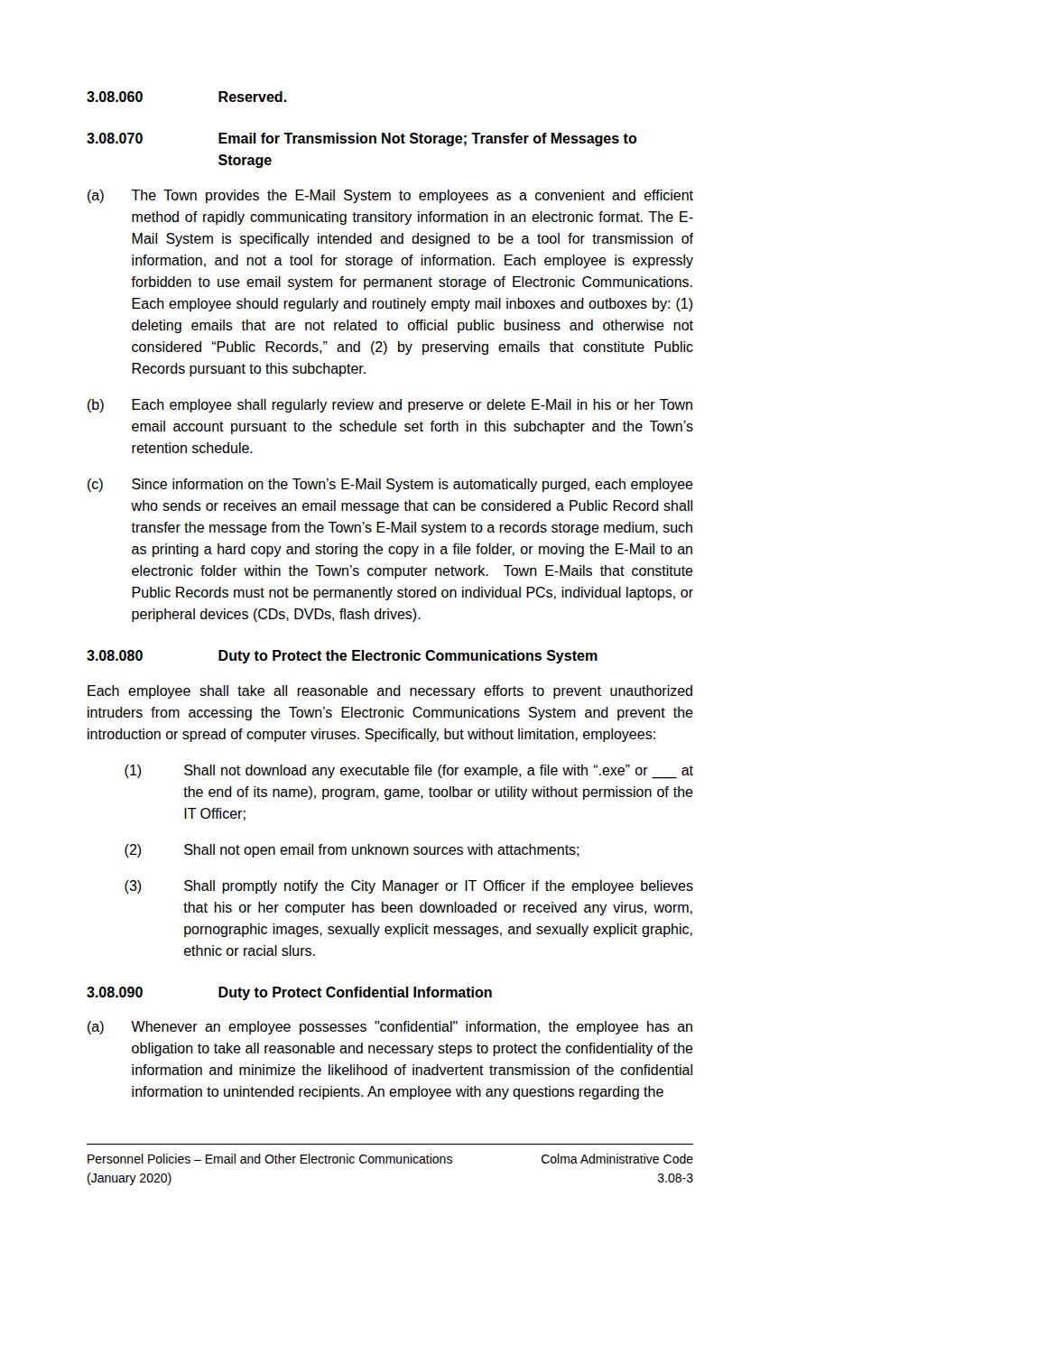3.08.060 Reserved.
3.08.070 Email for Transmission Not Storage; Transfer of Messages to Storage
(a) The Town provides the E-Mail System to employees as a convenient and efficient method of rapidly communicating transitory information in an electronic format. The E-Mail System is specifically intended and designed to be a tool for transmission of information, and not a tool for storage of information. Each employee is expressly forbidden to use email system for permanent storage of Electronic Communications. Each employee should regularly and routinely empty mail inboxes and outboxes by: (1) deleting emails that are not related to official public business and otherwise not considered “Public Records,” and (2) by preserving emails that constitute Public Records pursuant to this subchapter.
(b) Each employee shall regularly review and preserve or delete E-Mail in his or her Town email account pursuant to the schedule set forth in this subchapter and the Town’s retention schedule.
(c) Since information on the Town’s E-Mail System is automatically purged, each employee who sends or receives an email message that can be considered a Public Record shall transfer the message from the Town’s E-Mail system to a records storage medium, such as printing a hard copy and storing the copy in a file folder, or moving the E-Mail to an electronic folder within the Town’s computer network. Town E-Mails that constitute Public Records must not be permanently stored on individual PCs, individual laptops, or peripheral devices (CDs, DVDs, flash drives).
3.08.080 Duty to Protect the Electronic Communications System
Each employee shall take all reasonable and necessary efforts to prevent unauthorized intruders from accessing the Town’s Electronic Communications System and prevent the introduction or spread of computer viruses. Specifically, but without limitation, employees:
(1) Shall not download any executable file (for example, a file with “.exe” or ___ at the end of its name), program, game, toolbar or utility without permission of the IT Officer;
(2) Shall not open email from unknown sources with attachments;
(3) Shall promptly notify the City Manager or IT Officer if the employee believes that his or her computer has been downloaded or received any virus, worm, pornographic images, sexually explicit messages, and sexually explicit graphic, ethnic or racial slurs.
3.08.090 Duty to Protect Confidential Information
(a) Whenever an employee possesses "confidential" information, the employee has an obligation to take all reasonable and necessary steps to protect the confidentiality of the information and minimize the likelihood of inadvertent transmission of the confidential information to unintended recipients. An employee with any questions regarding the
Personnel Policies – Email and Other Electronic Communications (January 2020)
Colma Administrative Code 3.08-3